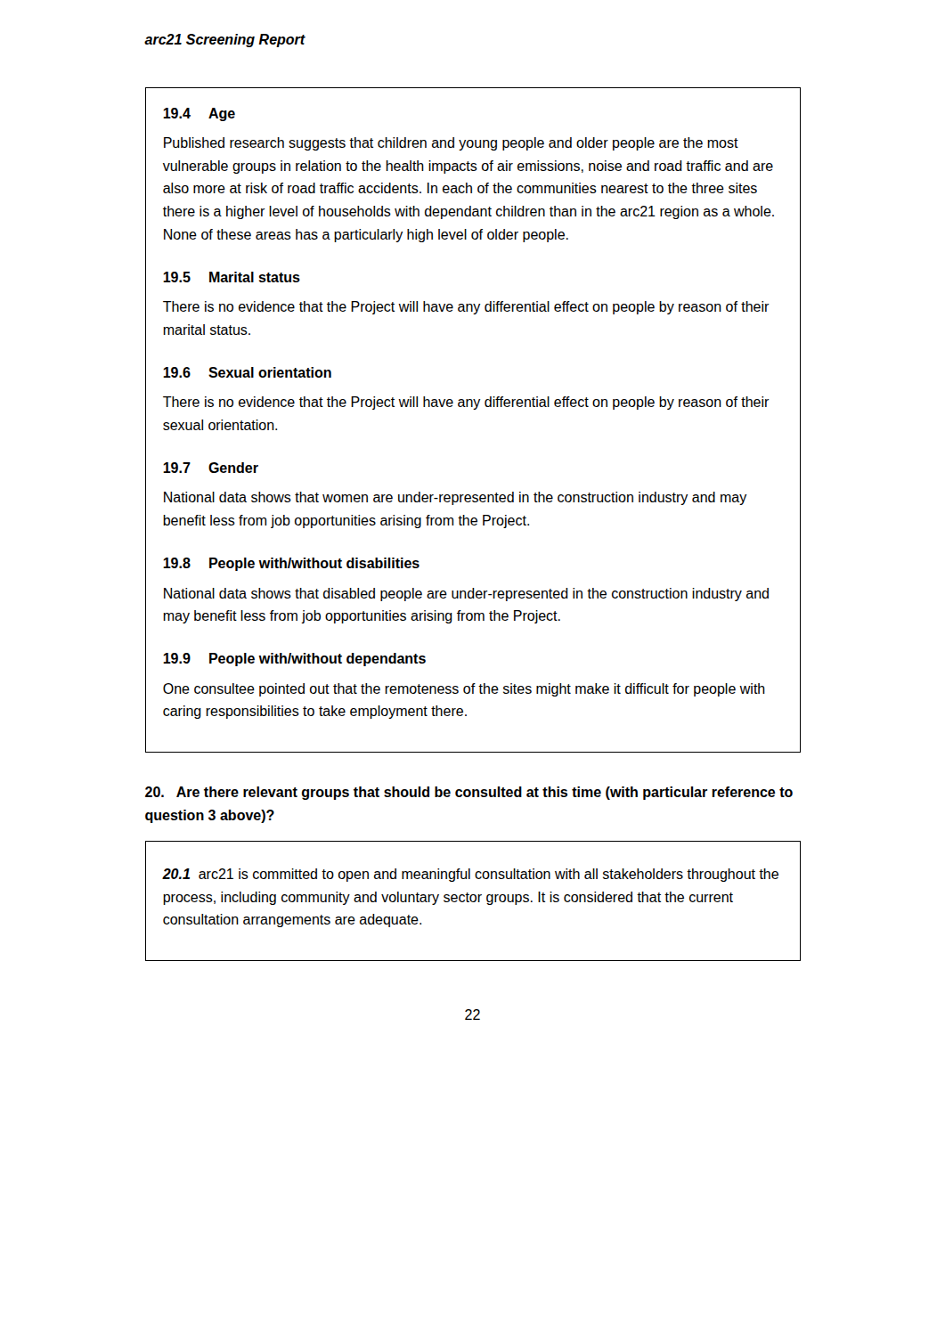arc21 Screening Report
19.4 Age
Published research suggests that children and young people and older people are the most vulnerable groups in relation to the health impacts of air emissions, noise and road traffic and are also more at risk of road traffic accidents. In each of the communities nearest to the three sites there is a higher level of households with dependant children than in the arc21 region as a whole. None of these areas has a particularly high level of older people.
19.5 Marital status
There is no evidence that the Project will have any differential effect on people by reason of their marital status.
19.6 Sexual orientation
There is no evidence that the Project will have any differential effect on people by reason of their sexual orientation.
19.7 Gender
National data shows that women are under-represented in the construction industry and may benefit less from job opportunities arising from the Project.
19.8 People with/without disabilities
National data shows that disabled people are under-represented in the construction industry and may benefit less from job opportunities arising from the Project.
19.9 People with/without dependants
One consultee pointed out that the remoteness of the sites might make it difficult for people with caring responsibilities to take employment there.
20. Are there relevant groups that should be consulted at this time (with particular reference to question 3 above)?
20.1 arc21 is committed to open and meaningful consultation with all stakeholders throughout the process, including community and voluntary sector groups. It is considered that the current consultation arrangements are adequate.
22